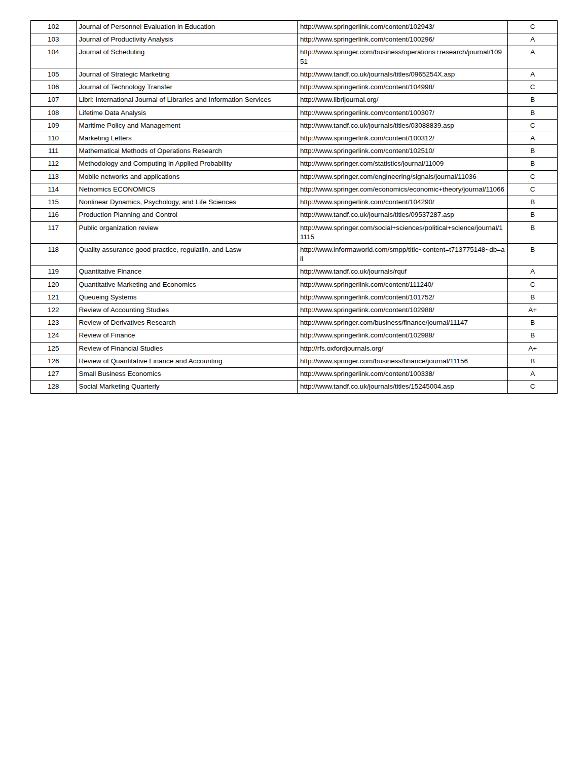| 102 | Journal of Personnel Evaluation in Education | http://www.springerlink.com/content/102943/ | C |
| 103 | Journal of Productivity Analysis | http://www.springerlink.com/content/100296/ | A |
| 104 | Journal of Scheduling | http://www.springer.com/business/operations+research/journal/10951 | A |
| 105 | Journal of Strategic Marketing | http://www.tandf.co.uk/journals/titles/0965254X.asp | A |
| 106 | Journal of Technology Transfer | http://www.springerlink.com/content/104998/ | C |
| 107 | Libri: International Journal of Libraries and Information Services | http://www.librijournal.org/ | B |
| 108 | Lifetime Data Analysis | http://www.springerlink.com/content/100307/ | B |
| 109 | Maritime Policy and Management | http://www.tandf.co.uk/journals/titles/03088839.asp | C |
| 110 | Marketing Letters | http://www.springerlink.com/content/100312/ | A |
| 111 | Mathematical Methods of Operations Research | http://www.springerlink.com/content/102510/ | B |
| 112 | Methodology and Computing in Applied Probability | http://www.springer.com/statistics/journal/11009 | B |
| 113 | Mobile networks and applications | http://www.springer.com/engineering/signals/journal/11036 | C |
| 114 | Netnomics ECONOMICS | http://www.springer.com/economics/economic+theory/journal/11066 | C |
| 115 | Nonlinear Dynamics, Psychology, and Life Sciences | http://www.springerlink.com/content/104290/ | B |
| 116 | Production Planning and Control | http://www.tandf.co.uk/journals/titles/09537287.asp | B |
| 117 | Public organization review | http://www.springer.com/social+sciences/political+science/journal/11115 | B |
| 118 | Quality assurance good practice, regulatiin, and Lasw | http://www.informaworld.com/smpp/title~content=t713775148~db=all | B |
| 119 | Quantitative Finance | http://www.tandf.co.uk/journals/rquf | A |
| 120 | Quantitative Marketing and Economics | http://www.springerlink.com/content/111240/ | C |
| 121 | Queueing Systems | http://www.springerlink.com/content/101752/ | B |
| 122 | Review of Accounting Studies | http://www.springerlink.com/content/102988/ | A+ |
| 123 | Review of Derivatives Research | http://www.springer.com/business/finance/journal/11147 | B |
| 124 | Review of Finance | http://www.springerlink.com/content/102988/ | B |
| 125 | Review of Financial Studies | http://rfs.oxfordjournals.org/ | A+ |
| 126 | Review of Quantitative Finance and Accounting | http://www.springer.com/business/finance/journal/11156 | B |
| 127 | Small Business Economics | http://www.springerlink.com/content/100338/ | A |
| 128 | Social Marketing Quarterly | http://www.tandf.co.uk/journals/titles/15245004.asp | C |